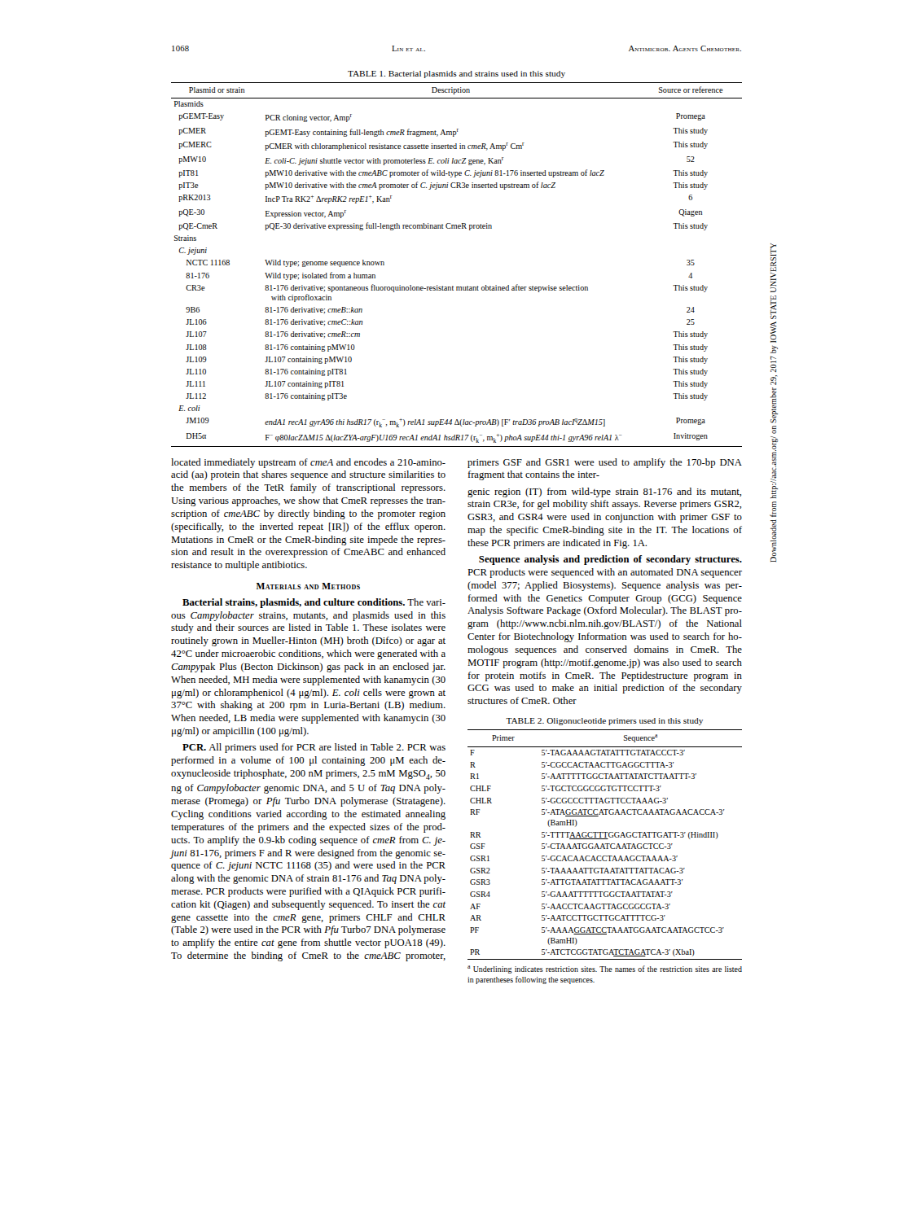1068
Lin et al.
Antimicrob. Agents Chemother.
TABLE 1. Bacterial plasmids and strains used in this study
| Plasmid or strain | Description | Source or reference |
| --- | --- | --- |
| Plasmids | | |
| pGEMT-Easy | PCR cloning vector, Amp r | Promega |
| pCMER | pGEMT-Easy containing full-length cmeR fragment, Amp r | This study |
| pCMERC | pCMER with chloramphenicol resistance cassette inserted in cmeR , Amp r Cm r | This study |
| pMW10 | E. coli - C. jejuni shuttle vector with promoterless E. coli lacZ gene, Kan r | 52 |
| pIT81 | pMW10 derivative with the cmeABC promoter of wild-type C. jejuni 81-176 inserted upstream of lacZ | This study |
| pIT3e | pMW10 derivative with the cmeA promoter of C. jejuni CR3e inserted upstream of lacZ | This study |
| pRK2013 | IncP Tra RK2 + Δ repRK2 repE1 + , Kan r | 6 |
| pQE-30 | Expression vector, Amp r | Qiagen |
| pQE-CmeR | pQE-30 derivative expressing full-length recombinant CmeR protein | This study |
| Strains | | |
| C. jejuni | | |
| NCTC 11168 | Wild type; genome sequence known | 35 |
| 81-176 | Wild type; isolated from a human | 4 |
| CR3e | 81-176 derivative; spontaneous fluoroquinolone-resistant mutant obtained after stepwise selection with ciprofloxacin | This study |
| 9B6 | 81-176 derivative; cmeB :: kan | 24 |
| JL106 | 81-176 derivative; cmeC :: kan | 25 |
| JL107 | 81-176 derivative; cmeR :: cm | This study |
| JL108 | 81-176 containing pMW10 | This study |
| JL109 | JL107 containing pMW10 | This study |
| JL110 | 81-176 containing pIT81 | This study |
| JL111 | JL107 containing pIT81 | This study |
| JL112 | 81-176 containing pIT3e | This study |
| E. coli | | |
| JM109 | endA1 recA1 gyrA96 thi hsdR17 (r k − , m k + ) relA1 supE44 Δ( lac-proAB ) [F′ traD36 proAB lacI q Z Δ M15 ] | Promega |
| DH5α | F − φ80 lacZ Δ M15 Δ( lacZYA-argF ) U169 recA1 endA1 hsdR17 (r k − , m k + ) phoA supE44 thi-1 gyrA96 relA1 λ − | Invitrogen |
located immediately upstream of cmeA and encodes a 210-amino-acid (aa) protein that shares sequence and structure similarities to the members of the TetR family of transcriptional repressors. Using various approaches, we show that CmeR represses the transcription of cmeABC by directly binding to the promoter region (specifically, to the inverted repeat [IR]) of the efflux operon. Mutations in CmeR or the CmeR-binding site impede the repression and result in the overexpression of CmeABC and enhanced resistance to multiple antibiotics.
Materials and Methods
Bacterial strains, plasmids, and culture conditions. The various Campylobacter strains, mutants, and plasmids used in this study and their sources are listed in Table 1. These isolates were routinely grown in Mueller-Hinton (MH) broth (Difco) or agar at 42°C under microaerobic conditions, which were generated with a Campypak Plus (Becton Dickinson) gas pack in an enclosed jar. When needed, MH media were supplemented with kanamycin (30 μg/ml) or chloramphenicol (4 μg/ml). E. coli cells were grown at 37°C with shaking at 200 rpm in Luria-Bertani (LB) medium. When needed, LB media were supplemented with kanamycin (30 μg/ml) or ampicillin (100 μg/ml).
PCR. All primers used for PCR are listed in Table 2. PCR was performed in a volume of 100 μl containing 200 μM each deoxynucleoside triphosphate, 200 nM primers, 2.5 mM MgSO4, 50 ng of Campylobacter genomic DNA, and 5 U of Taq DNA polymerase (Promega) or Pfu Turbo DNA polymerase (Stratagene). Cycling conditions varied according to the estimated annealing temperatures of the primers and the expected sizes of the products. To amplify the 0.9-kb coding sequence of cmeR from C. jejuni 81-176, primers F and R were designed from the genomic sequence of C. jejuni NCTC 11168 (35) and were used in the PCR along with the genomic DNA of strain 81-176 and Taq DNA polymerase. PCR products were purified with a QIAquick PCR purification kit (Qiagen) and subsequently sequenced. To insert the cat gene cassette into the cmeR gene, primers CHLF and CHLR (Table 2) were used in the PCR with Pfu Turbo7 DNA polymerase to amplify the entire cat gene from shuttle vector pUOA18 (49). To determine the binding of CmeR to the cmeABC promoter, primers GSF and GSR1 were used to amplify the 170-bp DNA fragment that contains the inter-
genic region (IT) from wild-type strain 81-176 and its mutant, strain CR3e, for gel mobility shift assays. Reverse primers GSR2, GSR3, and GSR4 were used in conjunction with primer GSF to map the specific CmeR-binding site in the IT. The locations of these PCR primers are indicated in Fig. 1A.
Sequence analysis and prediction of secondary structures. PCR products were sequenced with an automated DNA sequencer (model 377; Applied Biosystems). Sequence analysis was performed with the Genetics Computer Group (GCG) Sequence Analysis Software Package (Oxford Molecular). The BLAST program (http://www.ncbi.nlm.nih.gov/BLAST/) of the National Center for Biotechnology Information was used to search for homologous sequences and conserved domains in CmeR. The MOTIF program (http://motif.genome.jp) was also used to search for protein motifs in CmeR. The Peptidestructure program in GCG was used to make an initial prediction of the secondary structures of CmeR. Other
TABLE 2. Oligonucleotide primers used in this study
| Primer | Sequence a |
| --- | --- |
| F | 5′-TAGAAAAGTATATTTGTATACCCT-3′ |
| R | 5′-CGCCACTAACTTGAGGCTTTA-3′ |
| R1 | 5′-AATTTTTGGCTAATTATATCTTAATTT-3′ |
| CHLF | 5′-TGCTCGGCGGTGTTCCTTT-3′ |
| CHLR | 5′-GCGCCCTTTAGTTCCTAAAG-3′ |
| RF | 5′-ATA GGATCC ATGAACTCAAATAGAACACCA-3′ (BamHI) |
| RR | 5′-TTTT AAGCTTT GGAGCTATTGATT-3′ (HindIII) |
| GSF | 5′-CTAAATGGAATCAATAGCTCC-3′ |
| GSR1 | 5′-GCACAACACCTAAAGCTAAAA-3′ |
| GSR2 | 5′-TAAAAATTGTAATATTTATTACAG-3′ |
| GSR3 | 5′-ATTGTAATATTTATTACAGAAATT-3′ |
| GSR4 | 5′-GAAATTTTTTGGCTAATTATAT-3′ |
| AF | 5′-AACCTCAAGTTAGCGGCGTA-3′ |
| AR | 5′-AATCCTTGCTTGCATTTTCG-3′ |
| PF | 5′-AAAA GGATCC TAAATGGAATCAATAGCTCC-3′ (BamHI) |
| PR | 5′-ATCTCGGTATGA TCTAGA TCA-3′ (XbaI) |
a Underlining indicates restriction sites. The names of the restriction sites are listed in parentheses following the sequences.
Downloaded from http://aac.asm.org/ on September 29, 2017 by IOWA STATE UNIVERSITY